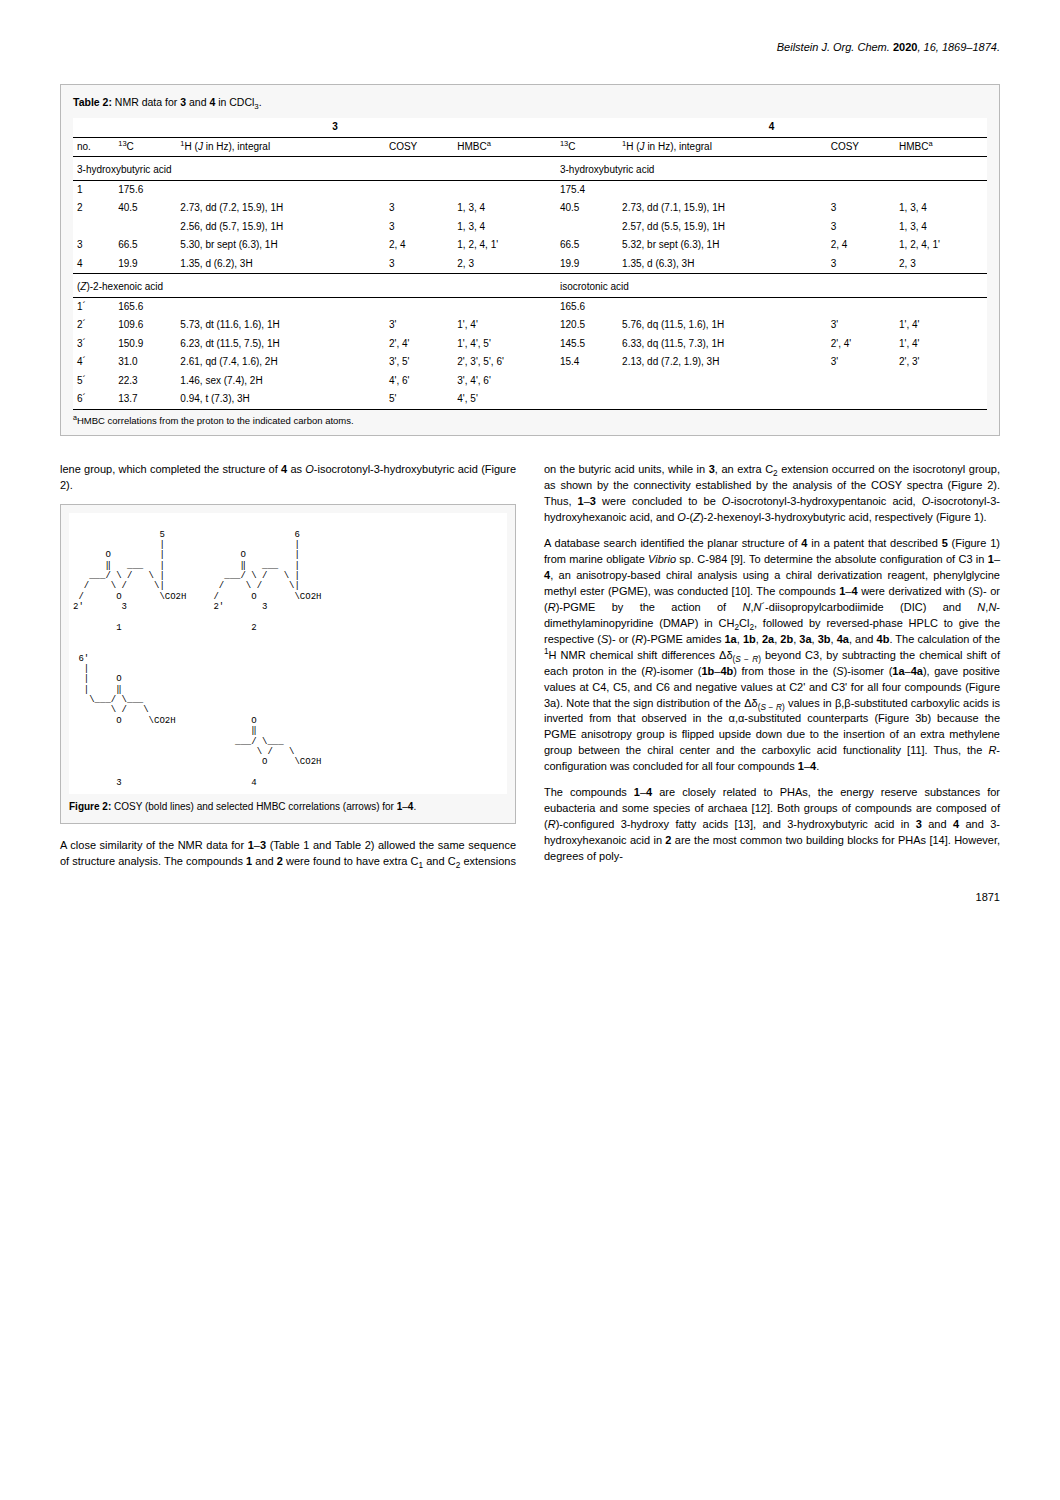Beilstein J. Org. Chem. 2020, 16, 1869–1874.
Table 2: NMR data for 3 and 4 in CDCl3.
| | 3 | 4 |
| no. | 13 C | 1 H ( J in Hz), integral | COSY | HMBC a | 13 C | 1 H ( J in Hz), integral | COSY | HMBC a |
| 3-hydroxybutyric acid | 3-hydroxybutyric acid |
| 1 | 175.6 | | | | 175.4 | | | |
| 2 | 40.5 | 2.73, dd (7.2, 15.9), 1H | 3 | 1, 3, 4 | 40.5 | 2.73, dd (7.1, 15.9), 1H | 3 | 1, 3, 4 |
| | | 2.56, dd (5.7, 15.9), 1H | 3 | 1, 3, 4 | | 2.57, dd (5.5, 15.9), 1H | 3 | 1, 3, 4 |
| 3 | 66.5 | 5.30, br sept (6.3), 1H | 2, 4 | 1, 2, 4, 1' | 66.5 | 5.32, br sept (6.3), 1H | 2, 4 | 1, 2, 4, 1' |
| 4 | 19.9 | 1.35, d (6.2), 3H | 3 | 2, 3 | 19.9 | 1.35, d (6.3), 3H | 3 | 2, 3 |
| ( Z )-2-hexenoic acid | isocrotonic acid |
| 1´ | 165.6 | | | | 165.6 | | | |
| 2´ | 109.6 | 5.73, dt (11.6, 1.6), 1H | 3' | 1', 4' | 120.5 | 5.76, dq (11.5, 1.6), 1H | 3' | 1', 4' |
| 3´ | 150.9 | 6.23, dt (11.5, 7.5), 1H | 2', 4' | 1', 4', 5' | 145.5 | 6.33, dq (11.5, 7.3), 1H | 2', 4' | 1', 4' |
| 4´ | 31.0 | 2.61, qd (7.4, 1.6), 2H | 3', 5' | 2', 3', 5', 6' | 15.4 | 2.13, dd (7.2, 1.9), 3H | 3' | 2', 3' |
| 5´ | 22.3 | 1.46, sex (7.4), 2H | 4', 6' | 3', 4', 6' | | | | |
| 6´ | 13.7 | 0.94, t (7.3), 3H | 5' | 4', 5' | | | | |
aHMBC correlations from the proton to the indicated carbon atoms.
lene group, which completed the structure of 4 as O-isocrotonyl-3-hydroxybutyric acid (Figure 2).
5 6 | | O | O | ‖ ___ | ‖ ___ | ___/ \ / \ | ___/ \ / \ | / \ / \| / \ / \| / O \CO2H / O \CO2H 2' 3 2' 3 1 2 6' | | O | ‖ \___/ \___ \ / \ O \CO2H O ‖ ___/ \___ \ / \ O \CO2H 3 4
Figure 2: COSY (bold lines) and selected HMBC correlations (arrows) for 1–4.
A close similarity of the NMR data for 1–3 (Table 1 and Table 2) allowed the same sequence of structure analysis. The compounds 1 and 2 were found to have extra C1 and C2 extensions on the butyric acid units, while in 3, an extra C2 extension occurred on the isocrotonyl group, as shown by the connectivity established by the analysis of the COSY spectra (Figure 2). Thus, 1–3 were concluded to be O-isocrotonyl-3-hydroxypentanoic acid, O-isocrotonyl-3-hydroxyhexanoic acid, and O-(Z)-2-hexenoyl-3-hydroxybutyric acid, respectively (Figure 1).
A database search identified the planar structure of 4 in a patent that described 5 (Figure 1) from marine obligate Vibrio sp. C-984 [9]. To determine the absolute configuration of C3 in 1–4, an anisotropy-based chiral analysis using a chiral derivatization reagent, phenylglycine methyl ester (PGME), was conducted [10]. The compounds 1–4 were derivatized with (S)- or (R)-PGME by the action of N,N´-diisopropylcarbodiimide (DIC) and N,N-dimethylaminopyridine (DMAP) in CH2Cl2, followed by reversed-phase HPLC to give the respective (S)- or (R)-PGME amides 1a, 1b, 2a, 2b, 3a, 3b, 4a, and 4b. The calculation of the 1H NMR chemical shift differences Δδ(S − R) beyond C3, by subtracting the chemical shift of each proton in the (R)-isomer (1b–4b) from those in the (S)-isomer (1a–4a), gave positive values at C4, C5, and C6 and negative values at C2' and C3' for all four compounds (Figure 3a). Note that the sign distribution of the Δδ(S − R) values in β,β-substituted carboxylic acids is inverted from that observed in the α,α-substituted counterparts (Figure 3b) because the PGME anisotropy group is flipped upside down due to the insertion of an extra methylene group between the chiral center and the carboxylic acid functionality [11]. Thus, the R-configuration was concluded for all four compounds 1–4.
The compounds 1–4 are closely related to PHAs, the energy reserve substances for eubacteria and some species of archaea [12]. Both groups of compounds are composed of (R)-configured 3-hydroxy fatty acids [13], and 3-hydroxybutyric acid in 3 and 4 and 3-hydroxyhexanoic acid in 2 are the most common two building blocks for PHAs [14]. However, degrees of poly-
1871